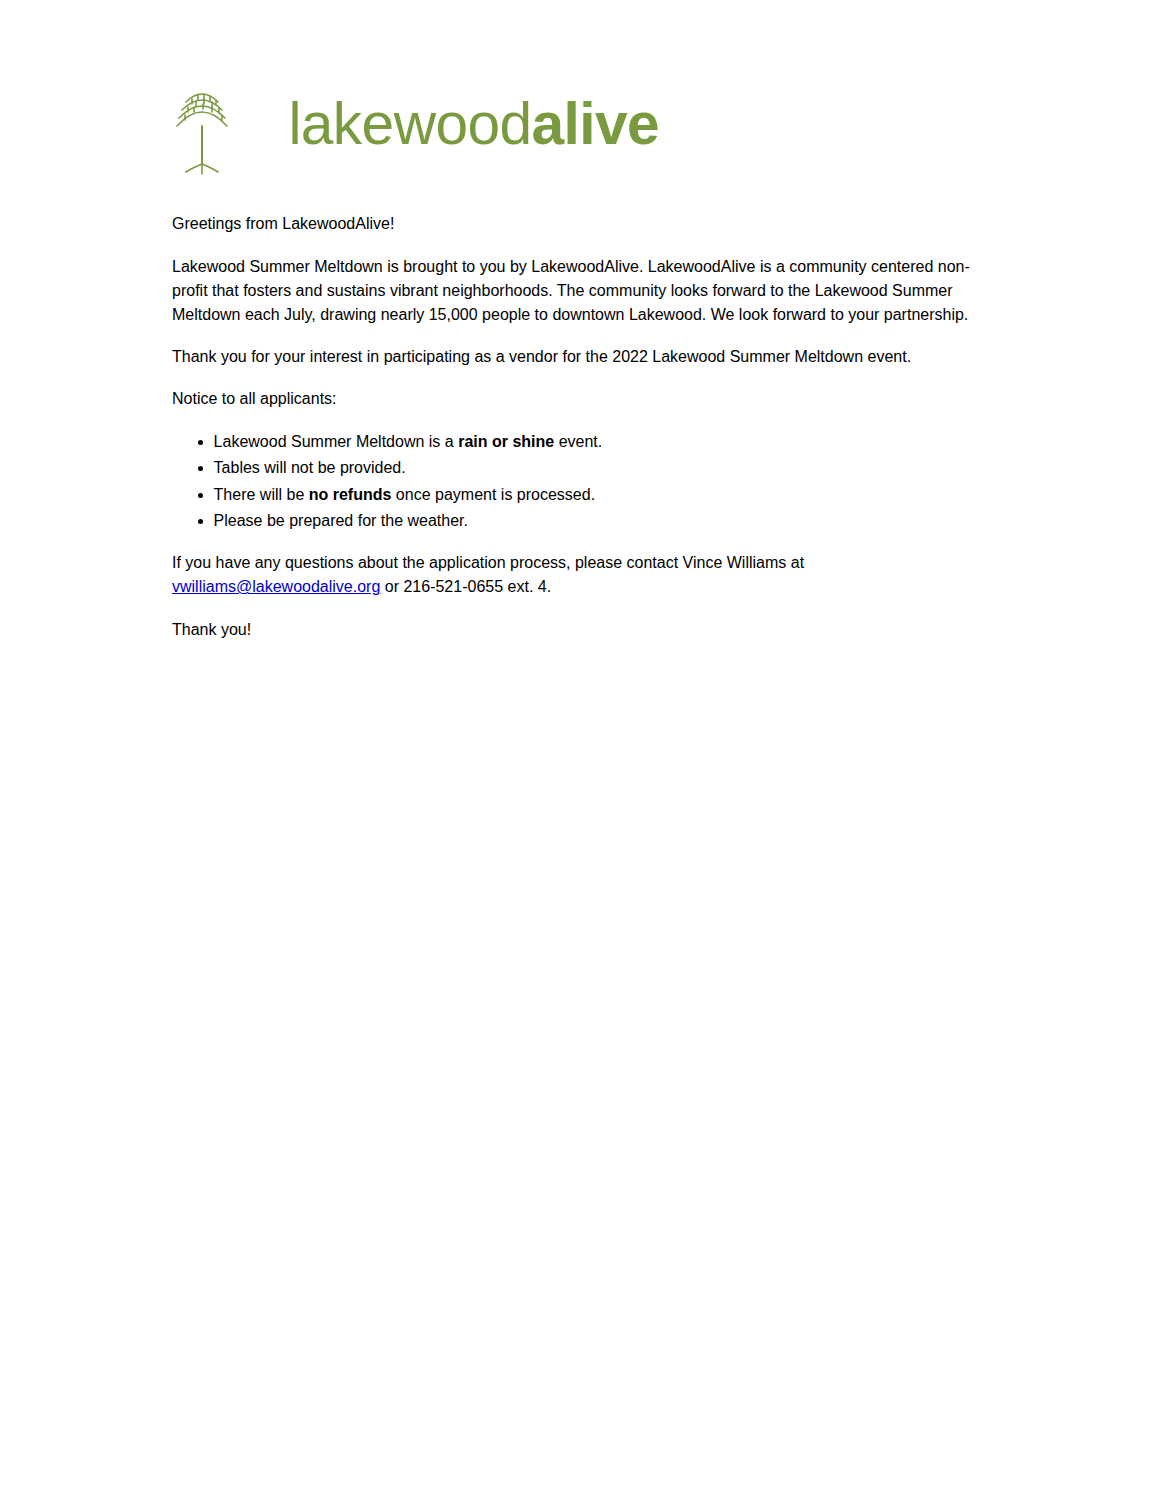lakewoodalive
Greetings from LakewoodAlive!
Lakewood Summer Meltdown is brought to you by LakewoodAlive. LakewoodAlive is a community centered non-profit that fosters and sustains vibrant neighborhoods. The community looks forward to the Lakewood Summer Meltdown each July, drawing nearly 15,000 people to downtown Lakewood. We look forward to your partnership.
Thank you for your interest in participating as a vendor for the 2022 Lakewood Summer Meltdown event.
Notice to all applicants:
Lakewood Summer Meltdown is a rain or shine event.
Tables will not be provided.
There will be no refunds once payment is processed.
Please be prepared for the weather.
If you have any questions about the application process, please contact Vince Williams at vwilliams@lakewoodalive.org or 216-521-0655 ext. 4.
Thank you!